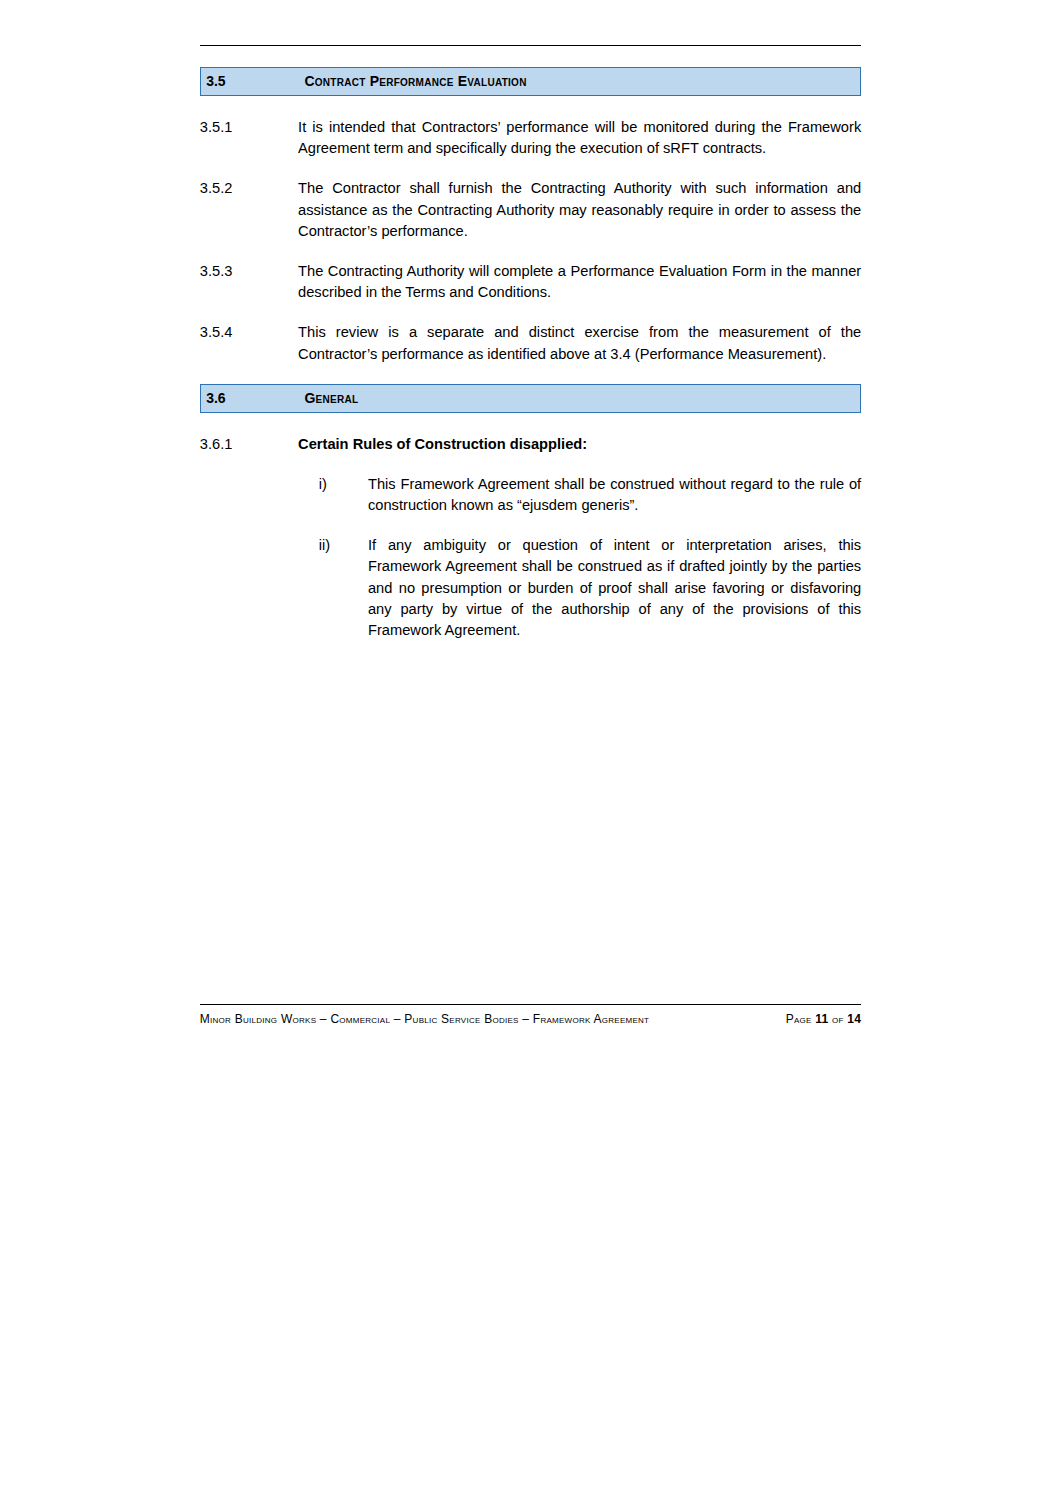3.5 Contract Performance Evaluation
3.5.1
It is intended that Contractors’ performance will be monitored during the Framework Agreement term and specifically during the execution of sRFT contracts.
3.5.2
The Contractor shall furnish the Contracting Authority with such information and assistance as the Contracting Authority may reasonably require in order to assess the Contractor’s performance.
3.5.3
The Contracting Authority will complete a Performance Evaluation Form in the manner described in the Terms and Conditions.
3.5.4
This review is a separate and distinct exercise from the measurement of the Contractor’s performance as identified above at 3.4 (Performance Measurement).
3.6 General
3.6.1
Certain Rules of Construction disapplied:
i) This Framework Agreement shall be construed without regard to the rule of construction known as “ejusdem generis”.
ii) If any ambiguity or question of intent or interpretation arises, this Framework Agreement shall be construed as if drafted jointly by the parties and no presumption or burden of proof shall arise favoring or disfavoring any party by virtue of the authorship of any of the provisions of this Framework Agreement.
Minor Building Works – Commercial – Public Service Bodies – Framework Agreement
Page 11 of 14